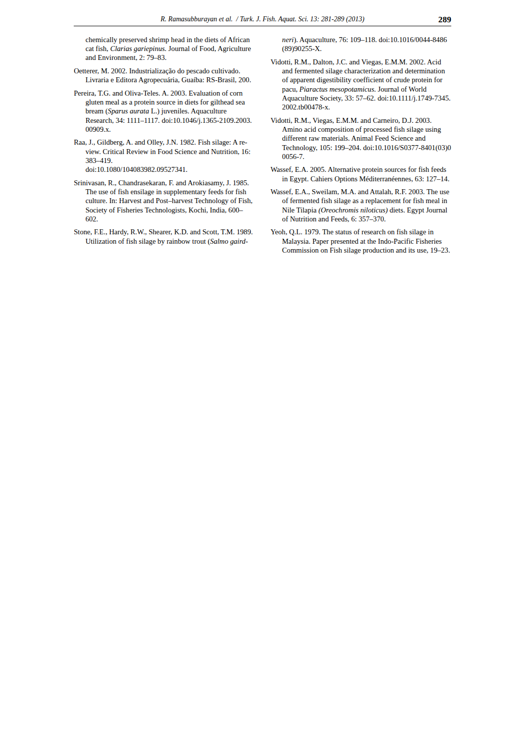R. Ramasubburayan et al. / Turk. J. Fish. Aquat. Sci. 13: 281-289 (2013) 289
chemically preserved shrimp head in the diets of African cat fish, Clarias gariepinus. Journal of Food, Agriculture and Environment, 2: 79–83.
Oetterer, M. 2002. Industrialização do pescado cultivado. Livraria e Editora Agropecuária, Guaíba: RS-Brasil, 200.
Pereira, T.G. and Oliva-Teles. A. 2003. Evaluation of corn gluten meal as a protein source in diets for gilthead sea bream (Sparus aurata L.) juveniles. Aquaculture Research, 34: 1111–1117. doi:10.1046/j.1365-2109.2003.00909.x.
Raa, J., Gildberg, A. and Olley, J.N. 1982. Fish silage: A review. Critical Review in Food Science and Nutrition, 16: 383–419.
doi:10.1080/104083982.09527341.
Srinivasan, R., Chandrasekaran, F. and Arokiasamy, J. 1985. The use of fish ensilage in supplementary feeds for fish culture. In: Harvest and Post–harvest Technology of Fish, Society of Fisheries Technologists, Kochi, India, 600–602.
Stone, F.E., Hardy, R.W., Shearer, K.D. and Scott, T.M. 1989. Utilization of fish silage by rainbow trout (Salmo gairdneri). Aquaculture, 76: 109–118. doi:10.1016/0044-8486(89)90255-X.
Vidotti, R.M., Dalton, J.C. and Viegas, E.M.M. 2002. Acid and fermented silage characterization and determination of apparent digestibility coefficient of crude protein for pacu, Piaractus mesopotamicus. Journal of World Aquaculture Society, 33: 57–62. doi:10.1111/j.1749-7345.2002.tb00478-x.
Vidotti, R.M., Viegas, E.M.M. and Carneiro, D.J. 2003. Amino acid composition of processed fish silage using different raw materials. Animal Feed Science and Technology, 105: 199–204. doi:10.1016/S0377-8401(03)00056-7.
Wassef, E.A. 2005. Alternative protein sources for fish feeds in Egypt. Cahiers Options Méditerranéennes, 63: 127–14.
Wassef, E.A., Sweilam, M.A. and Attalah, R.F. 2003. The use of fermented fish silage as a replacement for fish meal in Nile Tilapia (Oreochromis niloticus) diets. Egypt Journal of Nutrition and Feeds, 6: 357–370.
Yeoh, Q.L. 1979. The status of research on fish silage in Malaysia. Paper presented at the Indo-Pacific Fisheries Commission on Fish silage production and its use, 19–23.